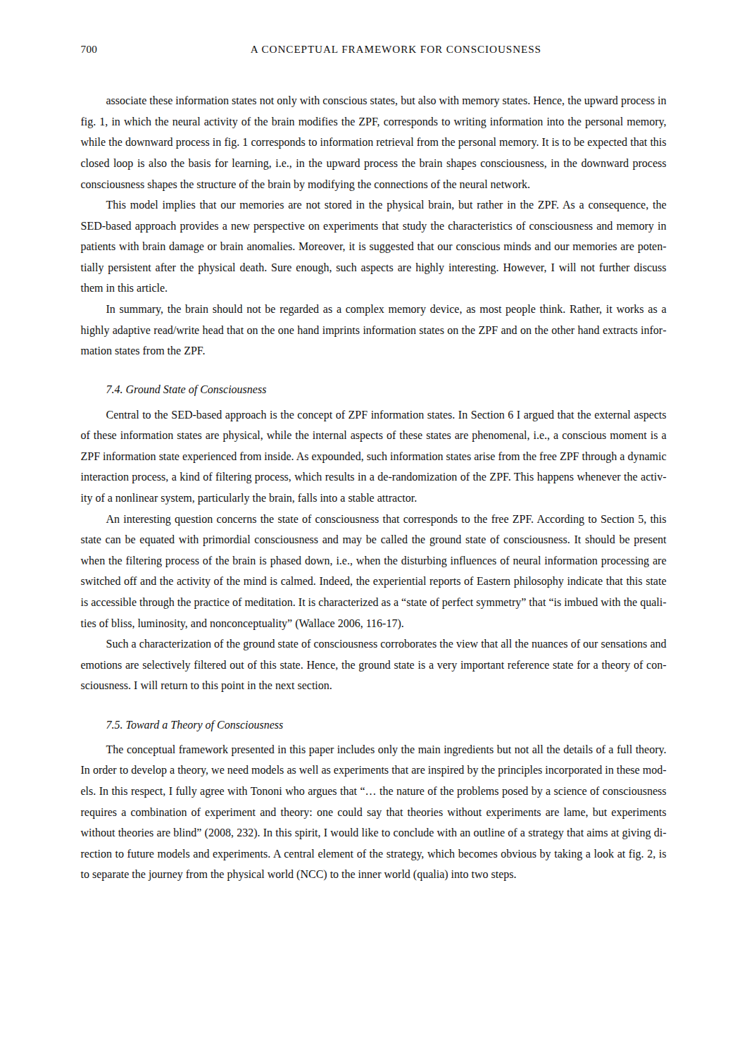700 A Conceptual Framework for Consciousness
associate these information states not only with conscious states, but also with memory states. Hence, the upward process in fig. 1, in which the neural activity of the brain modifies the ZPF, corresponds to writing information into the personal memory, while the downward process in fig. 1 corresponds to information retrieval from the personal memory. It is to be expected that this closed loop is also the basis for learning, i.e., in the upward process the brain shapes consciousness, in the downward process consciousness shapes the structure of the brain by modifying the connections of the neural network.
This model implies that our memories are not stored in the physical brain, but rather in the ZPF. As a consequence, the SED-based approach provides a new perspective on experiments that study the characteristics of consciousness and memory in patients with brain damage or brain anomalies. Moreover, it is suggested that our conscious minds and our memories are potentially persistent after the physical death. Sure enough, such aspects are highly interesting. However, I will not further discuss them in this article.
In summary, the brain should not be regarded as a complex memory device, as most people think. Rather, it works as a highly adaptive read/write head that on the one hand imprints information states on the ZPF and on the other hand extracts information states from the ZPF.
7.4. Ground State of Consciousness
Central to the SED-based approach is the concept of ZPF information states. In Section 6 I argued that the external aspects of these information states are physical, while the internal aspects of these states are phenomenal, i.e., a conscious moment is a ZPF information state experienced from inside. As expounded, such information states arise from the free ZPF through a dynamic interaction process, a kind of filtering process, which results in a de-randomization of the ZPF. This happens whenever the activity of a nonlinear system, particularly the brain, falls into a stable attractor.
An interesting question concerns the state of consciousness that corresponds to the free ZPF. According to Section 5, this state can be equated with primordial consciousness and may be called the ground state of consciousness. It should be present when the filtering process of the brain is phased down, i.e., when the disturbing influences of neural information processing are switched off and the activity of the mind is calmed. Indeed, the experiential reports of Eastern philosophy indicate that this state is accessible through the practice of meditation. It is characterized as a “state of perfect symmetry” that “is imbued with the qualities of bliss, luminosity, and nonconceptuality” (Wallace 2006, 116-17).
Such a characterization of the ground state of consciousness corroborates the view that all the nuances of our sensations and emotions are selectively filtered out of this state. Hence, the ground state is a very important reference state for a theory of consciousness. I will return to this point in the next section.
7.5. Toward a Theory of Consciousness
The conceptual framework presented in this paper includes only the main ingredients but not all the details of a full theory. In order to develop a theory, we need models as well as experiments that are inspired by the principles incorporated in these models. In this respect, I fully agree with Tononi who argues that “… the nature of the problems posed by a science of consciousness requires a combination of experiment and theory: one could say that theories without experiments are lame, but experiments without theories are blind” (2008, 232). In this spirit, I would like to conclude with an outline of a strategy that aims at giving direction to future models and experiments. A central element of the strategy, which becomes obvious by taking a look at fig. 2, is to separate the journey from the physical world (NCC) to the inner world (qualia) into two steps.